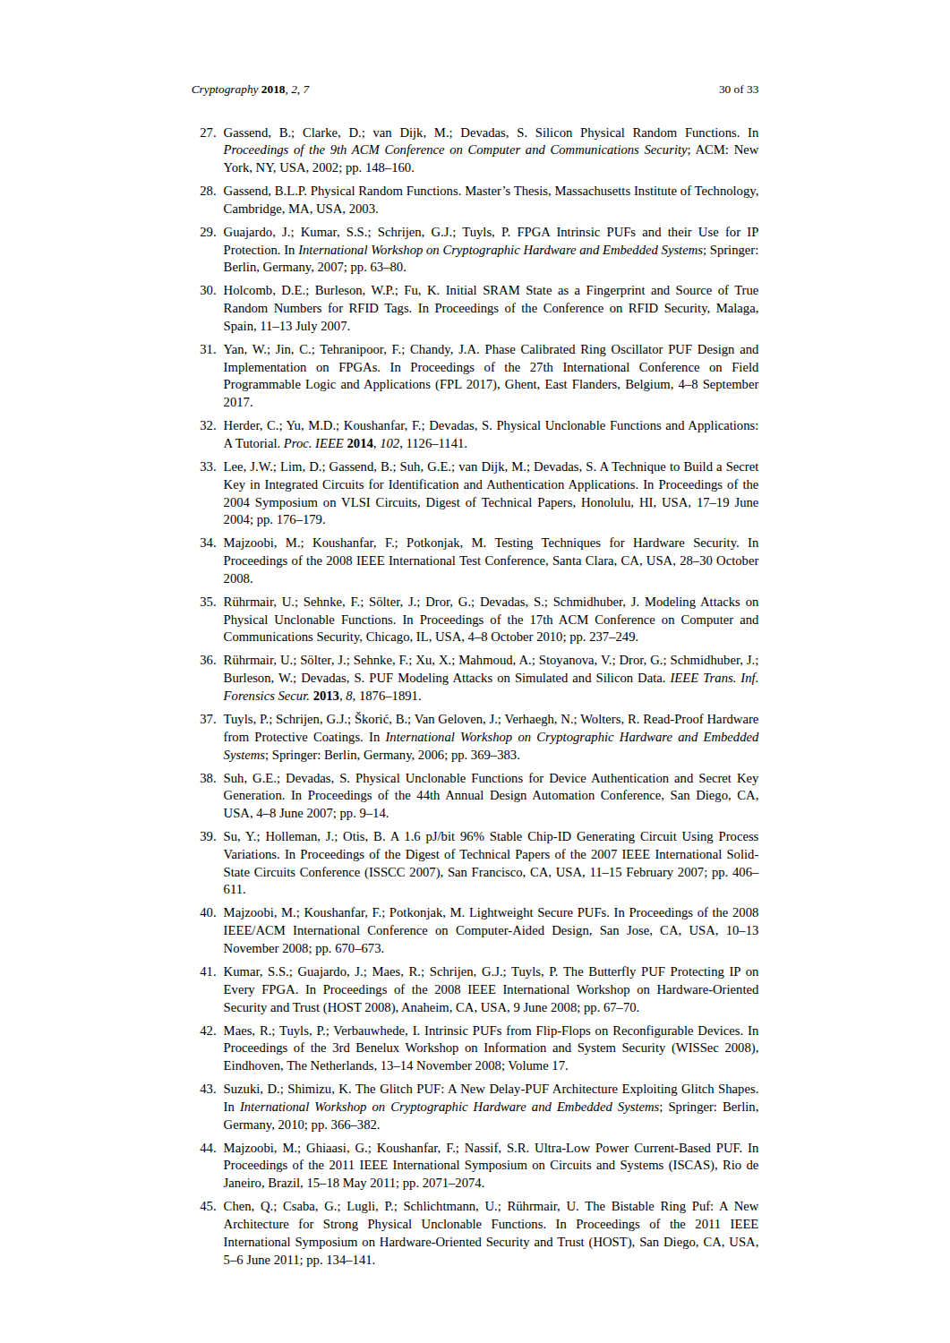Cryptography 2018, 2, 7
30 of 33
27. Gassend, B.; Clarke, D.; van Dijk, M.; Devadas, S. Silicon Physical Random Functions. In Proceedings of the 9th ACM Conference on Computer and Communications Security; ACM: New York, NY, USA, 2002; pp. 148–160.
28. Gassend, B.L.P. Physical Random Functions. Master’s Thesis, Massachusetts Institute of Technology, Cambridge, MA, USA, 2003.
29. Guajardo, J.; Kumar, S.S.; Schrijen, G.J.; Tuyls, P. FPGA Intrinsic PUFs and their Use for IP Protection. In International Workshop on Cryptographic Hardware and Embedded Systems; Springer: Berlin, Germany, 2007; pp. 63–80.
30. Holcomb, D.E.; Burleson, W.P.; Fu, K. Initial SRAM State as a Fingerprint and Source of True Random Numbers for RFID Tags. In Proceedings of the Conference on RFID Security, Malaga, Spain, 11–13 July 2007.
31. Yan, W.; Jin, C.; Tehranipoor, F.; Chandy, J.A. Phase Calibrated Ring Oscillator PUF Design and Implementation on FPGAs. In Proceedings of the 27th International Conference on Field Programmable Logic and Applications (FPL 2017), Ghent, East Flanders, Belgium, 4–8 September 2017.
32. Herder, C.; Yu, M.D.; Koushanfar, F.; Devadas, S. Physical Unclonable Functions and Applications: A Tutorial. Proc. IEEE 2014, 102, 1126–1141.
33. Lee, J.W.; Lim, D.; Gassend, B.; Suh, G.E.; van Dijk, M.; Devadas, S. A Technique to Build a Secret Key in Integrated Circuits for Identification and Authentication Applications. In Proceedings of the 2004 Symposium on VLSI Circuits, Digest of Technical Papers, Honolulu, HI, USA, 17–19 June 2004; pp. 176–179.
34. Majzoobi, M.; Koushanfar, F.; Potkonjak, M. Testing Techniques for Hardware Security. In Proceedings of the 2008 IEEE International Test Conference, Santa Clara, CA, USA, 28–30 October 2008.
35. Rührmair, U.; Sehnke, F.; Sölter, J.; Dror, G.; Devadas, S.; Schmidhuber, J. Modeling Attacks on Physical Unclonable Functions. In Proceedings of the 17th ACM Conference on Computer and Communications Security, Chicago, IL, USA, 4–8 October 2010; pp. 237–249.
36. Rührmair, U.; Sölter, J.; Sehnke, F.; Xu, X.; Mahmoud, A.; Stoyanova, V.; Dror, G.; Schmidhuber, J.; Burleson, W.; Devadas, S. PUF Modeling Attacks on Simulated and Silicon Data. IEEE Trans. Inf. Forensics Secur. 2013, 8, 1876–1891.
37. Tuyls, P.; Schrijen, G.J.; Škorić, B.; Van Geloven, J.; Verhaegh, N.; Wolters, R. Read-Proof Hardware from Protective Coatings. In International Workshop on Cryptographic Hardware and Embedded Systems; Springer: Berlin, Germany, 2006; pp. 369–383.
38. Suh, G.E.; Devadas, S. Physical Unclonable Functions for Device Authentication and Secret Key Generation. In Proceedings of the 44th Annual Design Automation Conference, San Diego, CA, USA, 4–8 June 2007; pp. 9–14.
39. Su, Y.; Holleman, J.; Otis, B. A 1.6 pJ/bit 96% Stable Chip-ID Generating Circuit Using Process Variations. In Proceedings of the Digest of Technical Papers of the 2007 IEEE International Solid-State Circuits Conference (ISSCC 2007), San Francisco, CA, USA, 11–15 February 2007; pp. 406–611.
40. Majzoobi, M.; Koushanfar, F.; Potkonjak, M. Lightweight Secure PUFs. In Proceedings of the 2008 IEEE/ACM International Conference on Computer-Aided Design, San Jose, CA, USA, 10–13 November 2008; pp. 670–673.
41. Kumar, S.S.; Guajardo, J.; Maes, R.; Schrijen, G.J.; Tuyls, P. The Butterfly PUF Protecting IP on Every FPGA. In Proceedings of the 2008 IEEE International Workshop on Hardware-Oriented Security and Trust (HOST 2008), Anaheim, CA, USA, 9 June 2008; pp. 67–70.
42. Maes, R.; Tuyls, P.; Verbauwhede, I. Intrinsic PUFs from Flip-Flops on Reconfigurable Devices. In Proceedings of the 3rd Benelux Workshop on Information and System Security (WISSec 2008), Eindhoven, The Netherlands, 13–14 November 2008; Volume 17.
43. Suzuki, D.; Shimizu, K. The Glitch PUF: A New Delay-PUF Architecture Exploiting Glitch Shapes. In International Workshop on Cryptographic Hardware and Embedded Systems; Springer: Berlin, Germany, 2010; pp. 366–382.
44. Majzoobi, M.; Ghiaasi, G.; Koushanfar, F.; Nassif, S.R. Ultra-Low Power Current-Based PUF. In Proceedings of the 2011 IEEE International Symposium on Circuits and Systems (ISCAS), Rio de Janeiro, Brazil, 15–18 May 2011; pp. 2071–2074.
45. Chen, Q.; Csaba, G.; Lugli, P.; Schlichtmann, U.; Rührmair, U. The Bistable Ring Puf: A New Architecture for Strong Physical Unclonable Functions. In Proceedings of the 2011 IEEE International Symposium on Hardware-Oriented Security and Trust (HOST), San Diego, CA, USA, 5–6 June 2011; pp. 134–141.